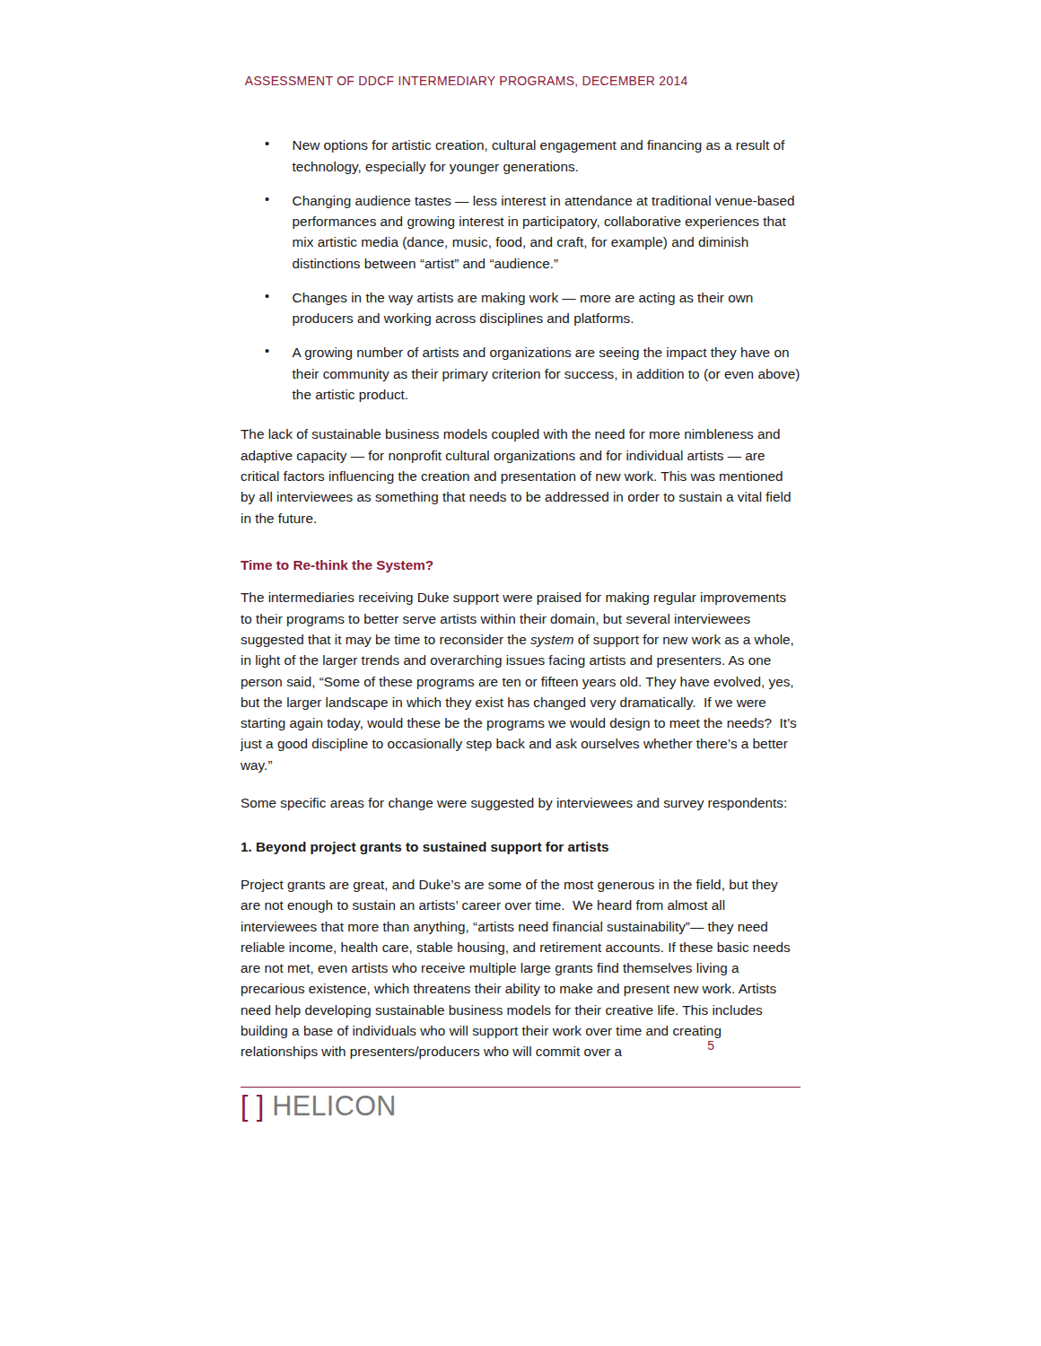ASSESSMENT OF DDCF INTERMEDIARY PROGRAMS, DECEMBER 2014
New options for artistic creation, cultural engagement and financing as a result of technology, especially for younger generations.
Changing audience tastes — less interest in attendance at traditional venue-based performances and growing interest in participatory, collaborative experiences that mix artistic media (dance, music, food, and craft, for example) and diminish distinctions between “artist” and “audience.”
Changes in the way artists are making work — more are acting as their own producers and working across disciplines and platforms.
A growing number of artists and organizations are seeing the impact they have on their community as their primary criterion for success, in addition to (or even above) the artistic product.
The lack of sustainable business models coupled with the need for more nimbleness and adaptive capacity — for nonprofit cultural organizations and for individual artists — are critical factors influencing the creation and presentation of new work. This was mentioned by all interviewees as something that needs to be addressed in order to sustain a vital field in the future.
Time to Re-think the System?
The intermediaries receiving Duke support were praised for making regular improvements to their programs to better serve artists within their domain, but several interviewees suggested that it may be time to reconsider the system of support for new work as a whole, in light of the larger trends and overarching issues facing artists and presenters. As one person said, “Some of these programs are ten or fifteen years old. They have evolved, yes, but the larger landscape in which they exist has changed very dramatically. If we were starting again today, would these be the programs we would design to meet the needs? It’s just a good discipline to occasionally step back and ask ourselves whether there’s a better way.”
Some specific areas for change were suggested by interviewees and survey respondents:
1. Beyond project grants to sustained support for artists
Project grants are great, and Duke’s are some of the most generous in the field, but they are not enough to sustain an artists’ career over time. We heard from almost all interviewees that more than anything, “artists need financial sustainability”— they need reliable income, health care, stable housing, and retirement accounts. If these basic needs are not met, even artists who receive multiple large grants find themselves living a precarious existence, which threatens their ability to make and present new work. Artists need help developing sustainable business models for their creative life. This includes building a base of individuals who will support their work over time and creating relationships with presenters/producers who will commit over a
5
[ ] HELICON